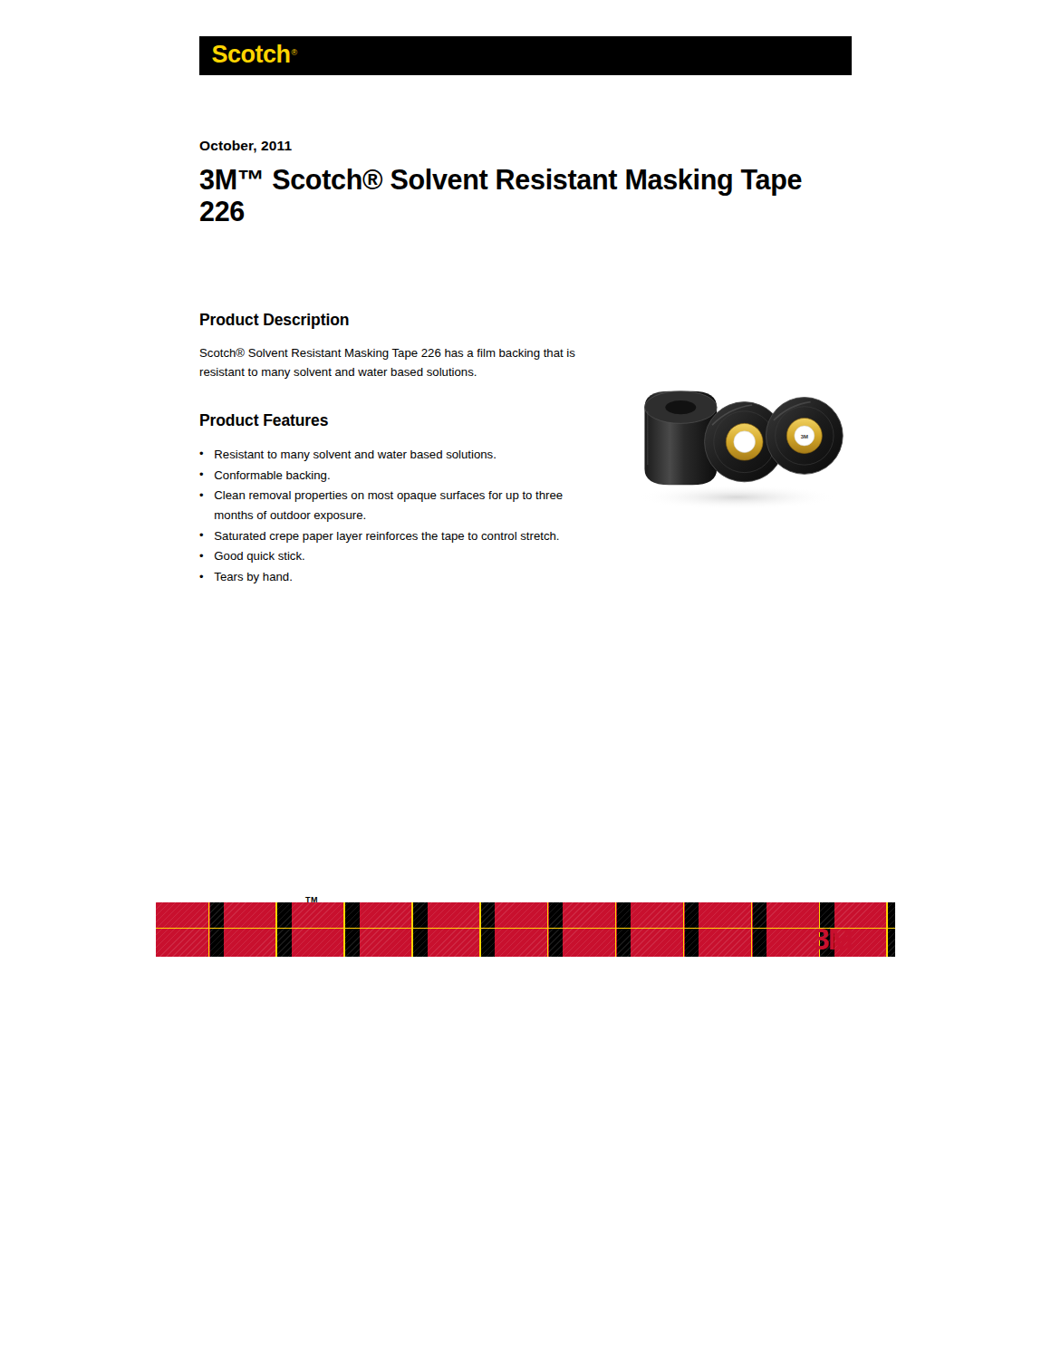Scotch®
October, 2011
3M™ Scotch® Solvent Resistant Masking Tape 226
Product Description
Scotch® Solvent Resistant Masking Tape 226 has a film backing that is resistant to many solvent and water based solutions.
Product Features
Resistant to many solvent and water based solutions.
Conformable backing.
Clean removal properties on most opaque surfaces for up to three months of outdoor exposure.
Saturated crepe paper layer reinforces the tape to control stretch.
Good quick stick.
Tears by hand.
3M
TM
3M